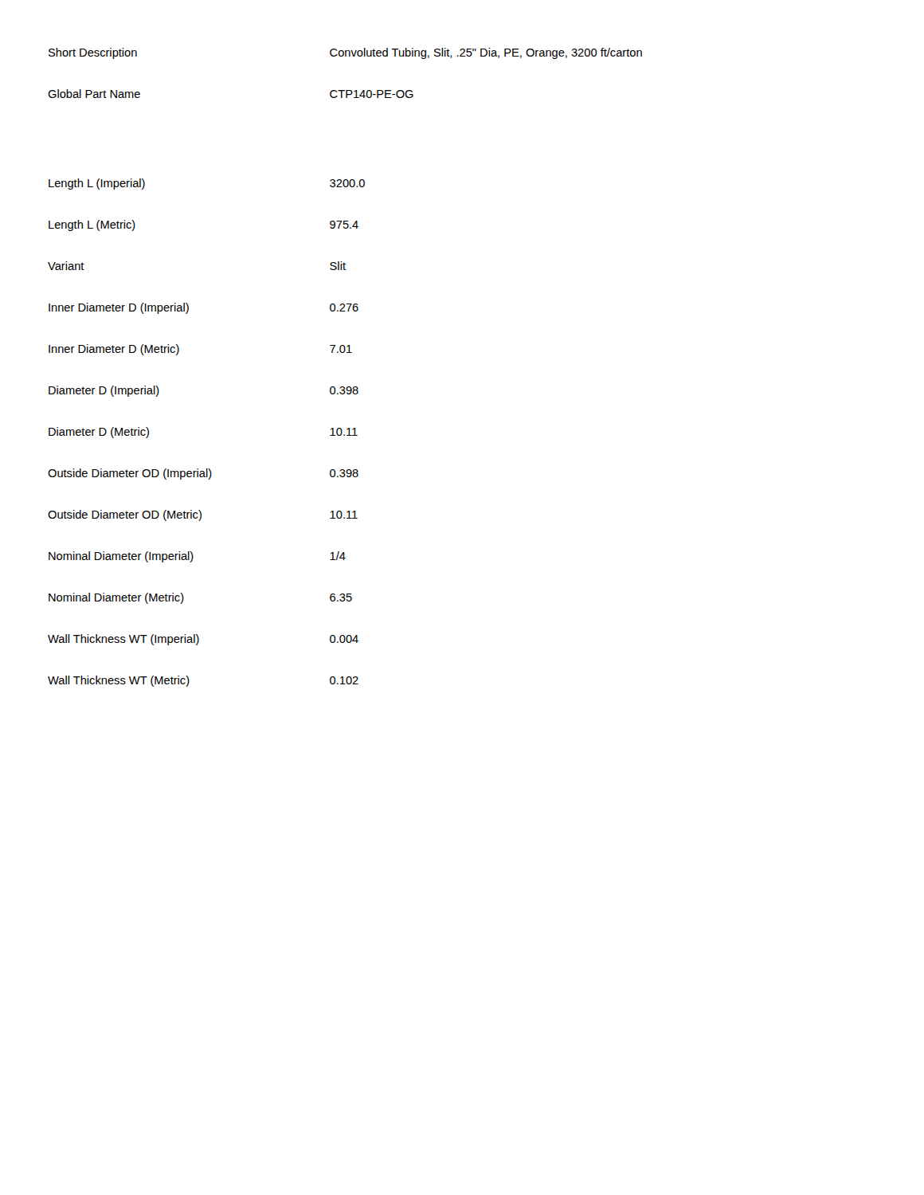| Short Description | Convoluted Tubing, Slit, .25" Dia, PE, Orange, 3200 ft/carton |
| Global Part Name | CTP140-PE-OG |
| Length L (Imperial) | 3200.0 |
| Length L (Metric) | 975.4 |
| Variant | Slit |
| Inner Diameter D (Imperial) | 0.276 |
| Inner Diameter D (Metric) | 7.01 |
| Diameter D (Imperial) | 0.398 |
| Diameter D (Metric) | 10.11 |
| Outside Diameter OD (Imperial) | 0.398 |
| Outside Diameter OD (Metric) | 10.11 |
| Nominal Diameter (Imperial) | 1/4 |
| Nominal Diameter (Metric) | 6.35 |
| Wall Thickness WT (Imperial) | 0.004 |
| Wall Thickness WT (Metric) | 0.102 |